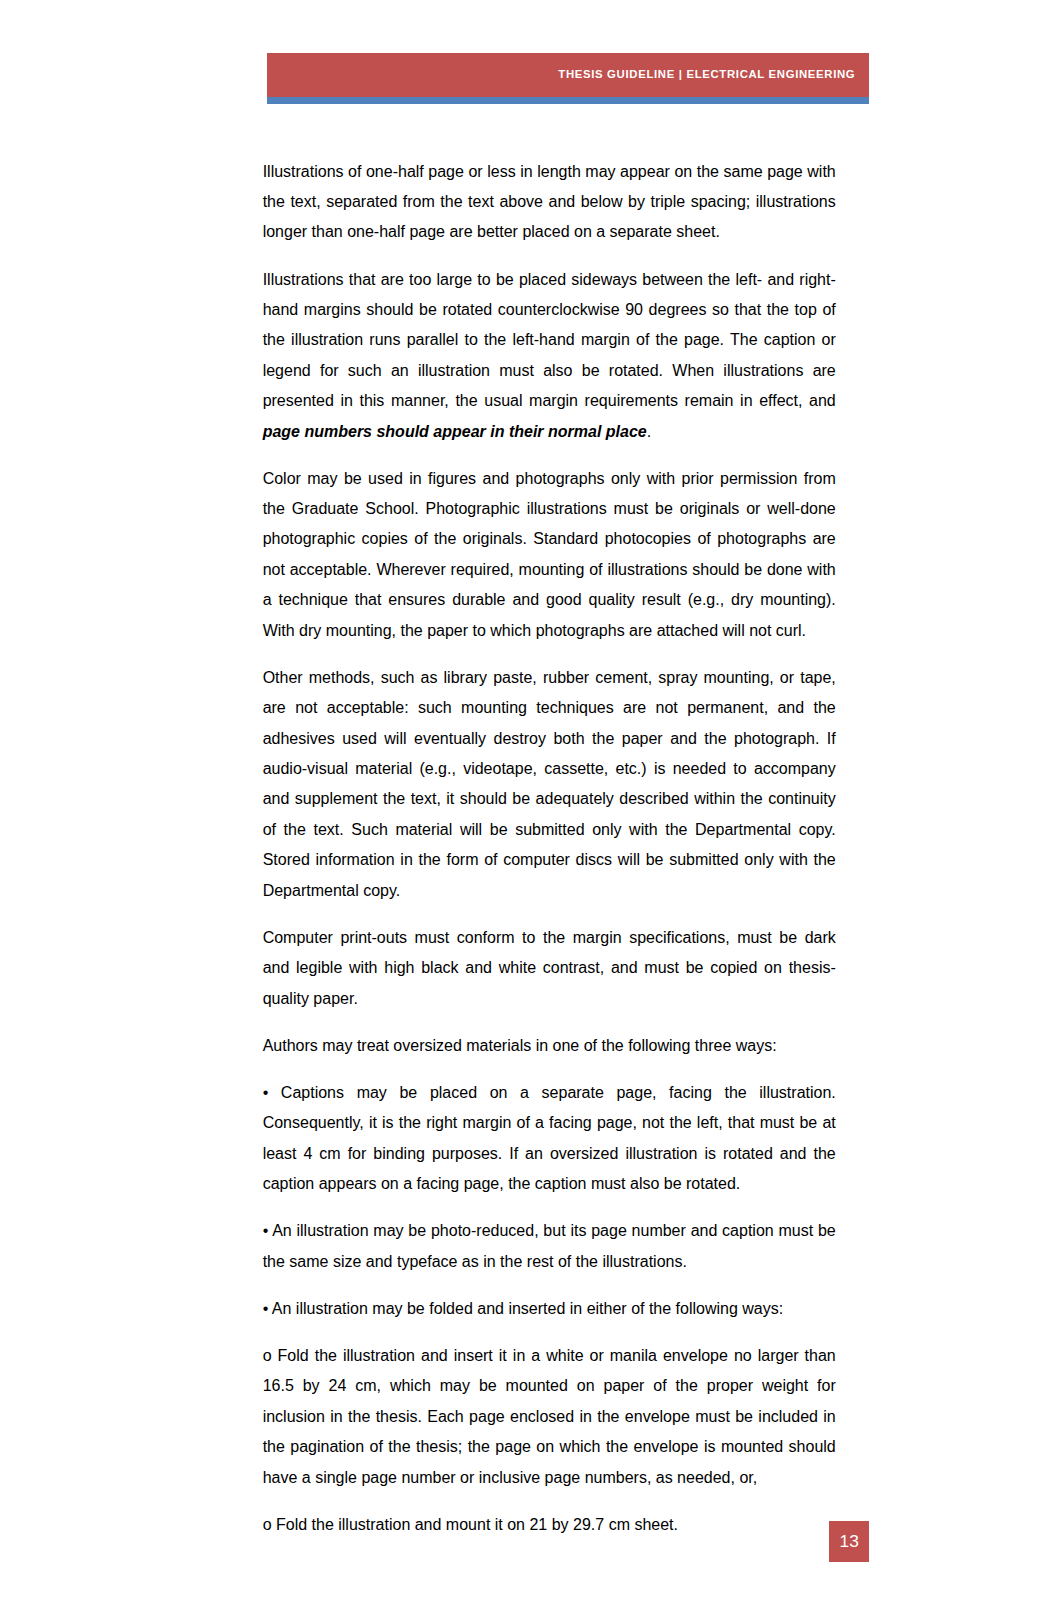Thesis Guideline | Electrical Engineering
Illustrations of one-half page or less in length may appear on the same page with the text, separated from the text above and below by triple spacing; illustrations longer than one-half page are better placed on a separate sheet.
Illustrations that are too large to be placed sideways between the left- and right-hand margins should be rotated counterclockwise 90 degrees so that the top of the illustration runs parallel to the left-hand margin of the page. The caption or legend for such an illustration must also be rotated. When illustrations are presented in this manner, the usual margin requirements remain in effect, and page numbers should appear in their normal place.
Color may be used in figures and photographs only with prior permission from the Graduate School. Photographic illustrations must be originals or well-done photographic copies of the originals. Standard photocopies of photographs are not acceptable. Wherever required, mounting of illustrations should be done with a technique that ensures durable and good quality result (e.g., dry mounting). With dry mounting, the paper to which photographs are attached will not curl.
Other methods, such as library paste, rubber cement, spray mounting, or tape, are not acceptable: such mounting techniques are not permanent, and the adhesives used will eventually destroy both the paper and the photograph. If audio-visual material (e.g., videotape, cassette, etc.) is needed to accompany and supplement the text, it should be adequately described within the continuity of the text. Such material will be submitted only with the Departmental copy. Stored information in the form of computer discs will be submitted only with the Departmental copy.
Computer print-outs must conform to the margin specifications, must be dark and legible with high black and white contrast, and must be copied on thesis-quality paper.
Authors may treat oversized materials in one of the following three ways:
• Captions may be placed on a separate page, facing the illustration. Consequently, it is the right margin of a facing page, not the left, that must be at least 4 cm for binding purposes. If an oversized illustration is rotated and the caption appears on a facing page, the caption must also be rotated.
• An illustration may be photo-reduced, but its page number and caption must be the same size and typeface as in the rest of the illustrations.
• An illustration may be folded and inserted in either of the following ways:
o Fold the illustration and insert it in a white or manila envelope no larger than 16.5 by 24 cm, which may be mounted on paper of the proper weight for inclusion in the thesis. Each page enclosed in the envelope must be included in the pagination of the thesis; the page on which the envelope is mounted should have a single page number or inclusive page numbers, as needed, or,
o Fold the illustration and mount it on 21 by 29.7 cm sheet.
13